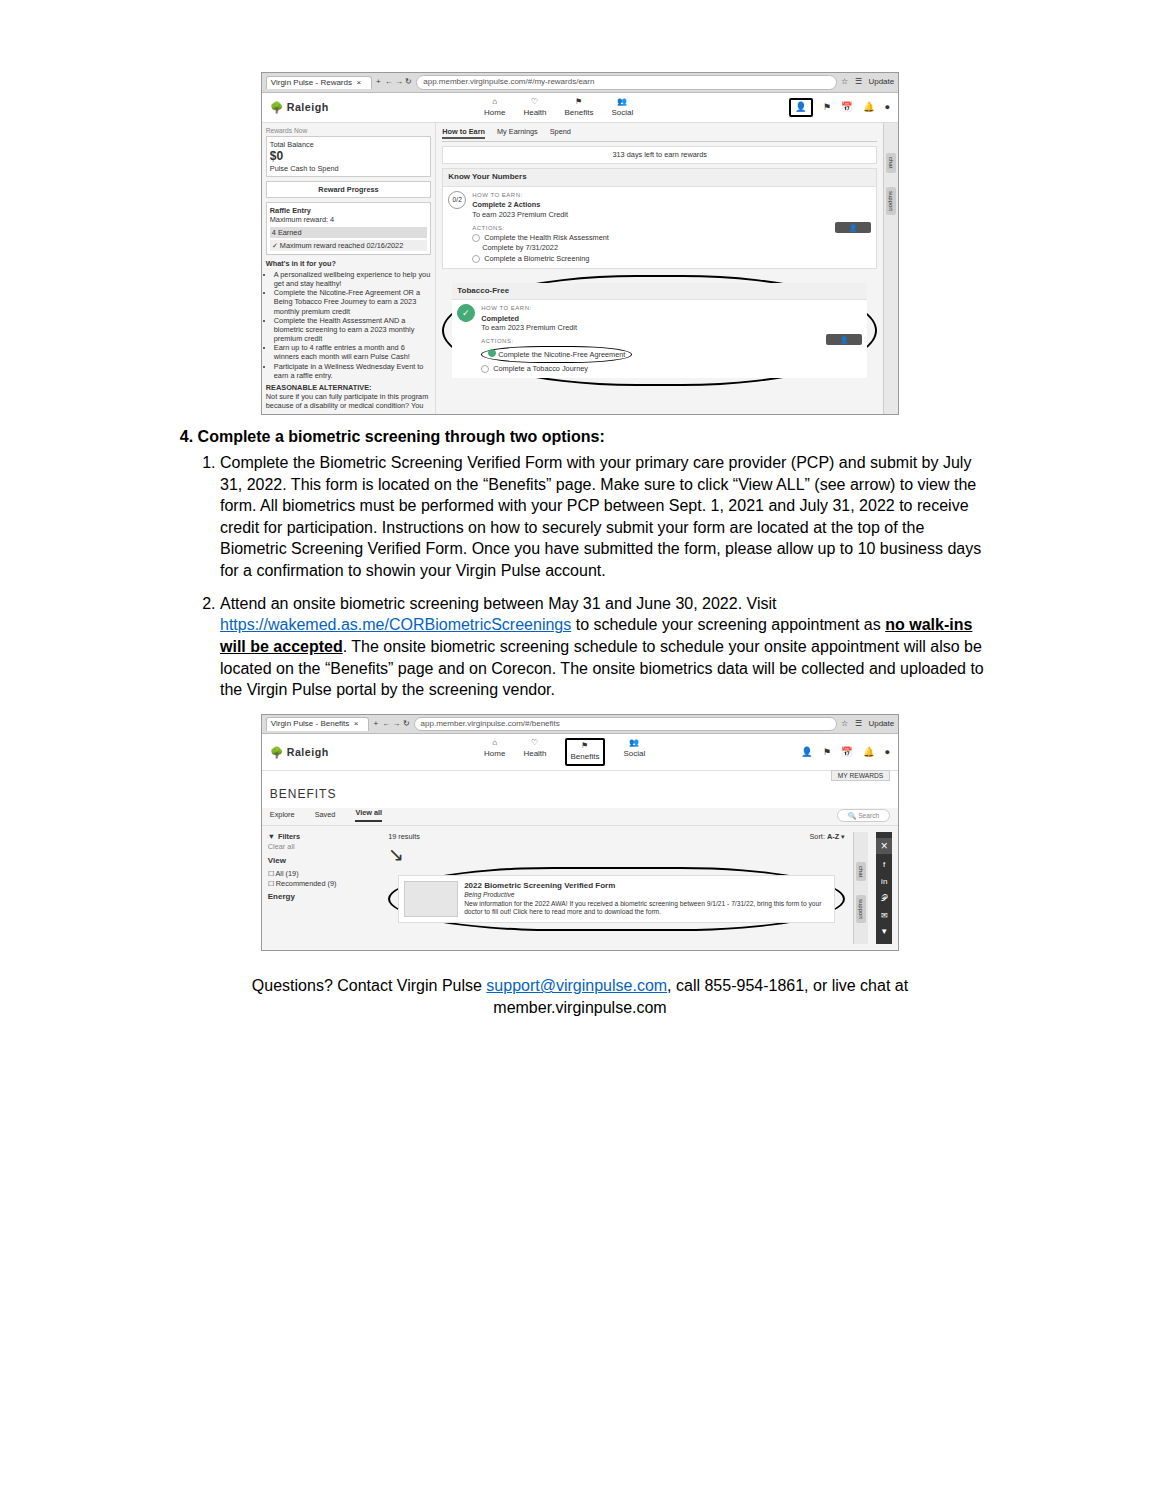Virgin Pulse - Rewards × + ← → ↻ app.member.virginpulse.com/#/my-rewards/earn ☆ ☰ Update
🌳 Raleigh
⌂Home
♡Health
⚑Benefits
👥Social
👤 ⚑ 📅 🔔 ●
Rewards Now
Total Balance
$0
Pulse Cash to Spend
Reward Progress
Raffle Entry
Maximum reward: 4
4 Earned
✓ Maximum reward reached 02/16/2022
What's in it for you?
A personalized wellbeing experience to help you get and stay healthy!
Complete the Nicotine-Free Agreement OR a Being Tobacco Free Journey to earn a 2023 monthly premium credit
Complete the Health Assessment AND a biometric screening to earn a 2023 monthly premium credit
Earn up to 4 raffle entries a month and 6 winners each month will earn Pulse Cash!
Participate in a Wellness Wednesday Event to earn a raffle entry.
REASONABLE ALTERNATIVE:
Not sure if you can fully participate in this program because of a disability or medical condition? You
How to Earn My Earnings Spend
313 days left to earn rewards
Know Your Numbers
0/2
HOW TO EARN:
Complete 2 Actions
To earn 2023 Premium Credit
ACTIONS:
Complete the Health Risk Assessment
Complete by 7/31/2022
Complete a Biometric Screening
👤
Tobacco-Free
✓
HOW TO EARN:
Completed
To earn 2023 Premium Credit
ACTIONS:
Complete the Nicotine-Free Agreement
Complete a Tobacco Journey
👤
chat support
Complete a biometric screening through two options:
Complete the Biometric Screening Verified Form with your primary care provider (PCP) and submit by July 31, 2022. This form is located on the “Benefits” page. Make sure to click “View ALL” (see arrow) to view the form. All biometrics must be performed with your PCP between Sept. 1, 2021 and July 31, 2022 to receive credit for participation. Instructions on how to securely submit your form are located at the top of the Biometric Screening Verified Form. Once you have submitted the form, please allow up to 10 business days for a confirmation to showin your Virgin Pulse account.
Attend an onsite biometric screening between May 31 and June 30, 2022. Visit https://wakemed.as.me/CORBiometricScreenings to schedule your screening appointment as no walk-ins will be accepted. The onsite biometric screening schedule to schedule your onsite appointment will also be located on the “Benefits” page and on Corecon. The onsite biometrics data will be collected and uploaded to the Virgin Pulse portal by the screening vendor.
Virgin Pulse - Benefits × + ← → ↻ app.member.virginpulse.com/#/benefits ☆ ☰ Update
🌳 Raleigh
⌂Home
♡Health
⚑Benefits
👥Social
👤 ⚑ 📅 🔔 ●
MY REWARDS
BENEFITS
Explore Saved View all 🔍 Search
▼ Filters
Clear all
View
☐ All (19)
☐ Recommended (9)
Energy
19 results Sort: A-Z ▾
↘
2022 Biometric Screening Verified Form
Being Productive
New information for the 2022 AWA! If you received a biometric screening between 9/1/21 - 7/31/22, bring this form to your doctor to fill out! Click here to read more and to download the form.
chat support
× f in 𝒫 ✉ ▼
Questions? Contact Virgin Pulse support@virginpulse.com, call 855-954-1861, or live chat at member.virginpulse.com